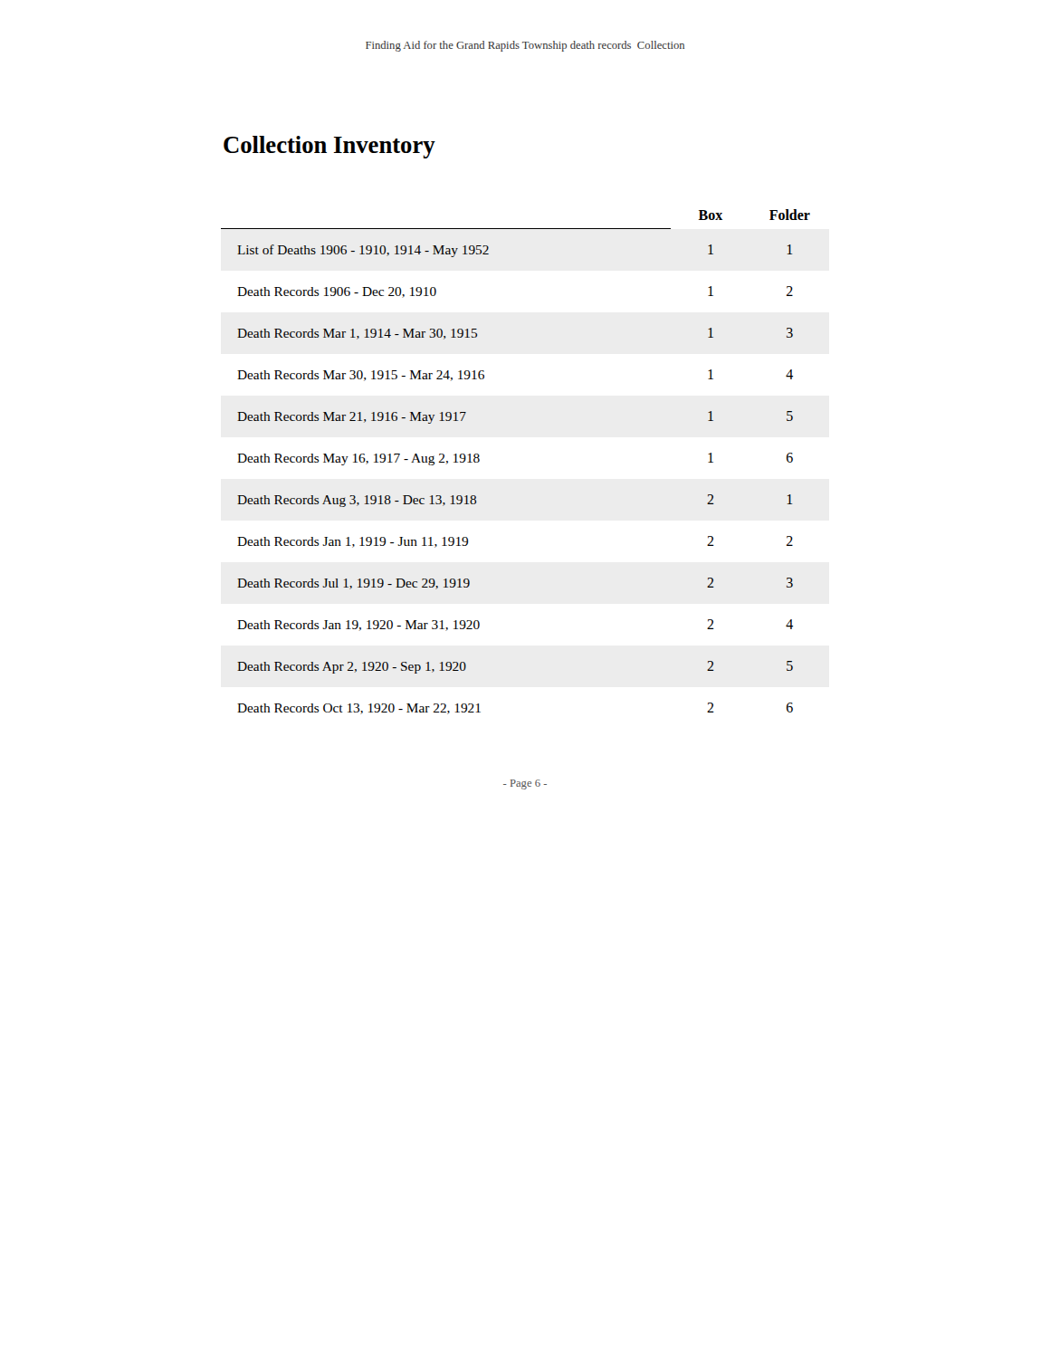Finding Aid for the Grand Rapids Township death records Collection
Collection Inventory
| | | Box | Folder |
| --- | --- | --- | --- |
| List of Deaths 1906 - 1910, 1914 - May 1952 | 1 | 1 |
| Death Records 1906 - Dec 20, 1910 | 1 | 2 |
| Death Records Mar 1, 1914 - Mar 30, 1915 | 1 | 3 |
| Death Records Mar 30, 1915 - Mar 24, 1916 | 1 | 4 |
| Death Records Mar 21, 1916 - May 1917 | 1 | 5 |
| Death Records May 16, 1917 - Aug 2, 1918 | 1 | 6 |
| Death Records Aug 3, 1918 - Dec 13, 1918 | 2 | 1 |
| Death Records Jan 1, 1919 - Jun 11, 1919 | 2 | 2 |
| Death Records Jul 1, 1919 - Dec 29, 1919 | 2 | 3 |
| Death Records Jan 19, 1920 - Mar 31, 1920 | 2 | 4 |
| Death Records Apr 2, 1920 - Sep 1, 1920 | 2 | 5 |
| Death Records Oct 13, 1920 - Mar 22, 1921 | 2 | 6 |
- Page 6 -